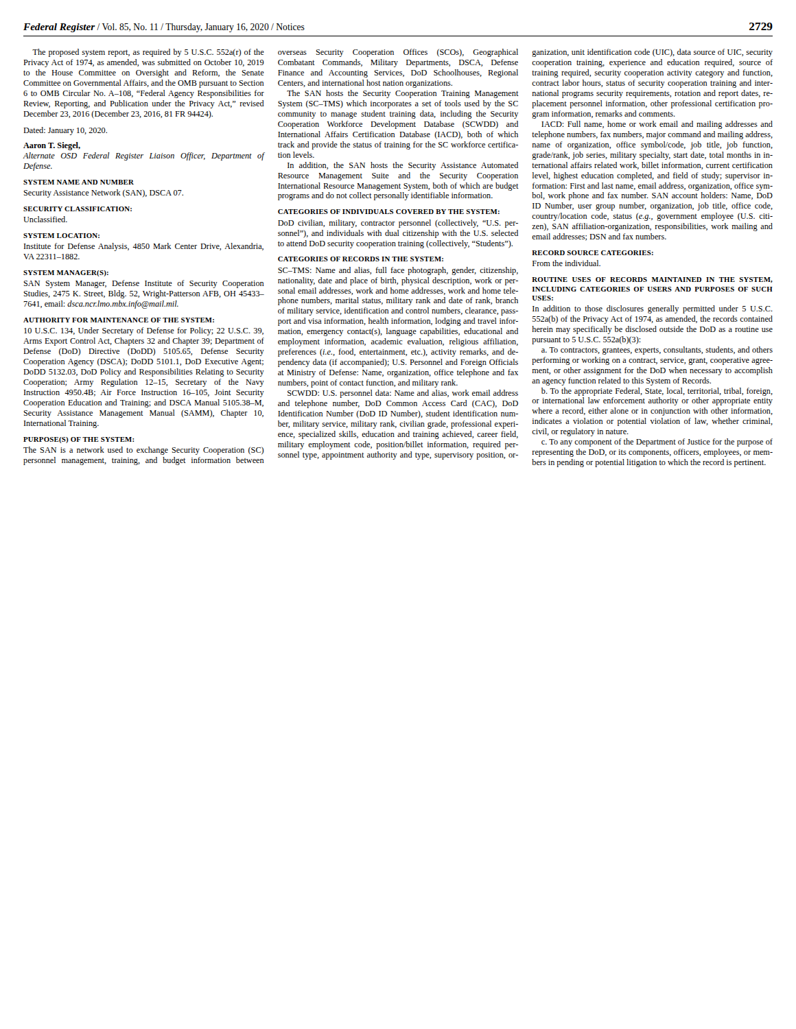Federal Register / Vol. 85, No. 11 / Thursday, January 16, 2020 / Notices
2729
The proposed system report, as required by 5 U.S.C. 552a(r) of the Privacy Act of 1974, as amended, was submitted on October 10, 2019 to the House Committee on Oversight and Reform, the Senate Committee on Governmental Affairs, and the OMB pursuant to Section 6 to OMB Circular No. A–108, “Federal Agency Responsibilities for Review, Reporting, and Publication under the Privacy Act,” revised December 23, 2016 (December 23, 2016, 81 FR 94424).
Dated: January 10, 2020.
Aaron T. Siegel,
Alternate OSD Federal Register Liaison Officer, Department of Defense.
System Name and Number
Security Assistance Network (SAN), DSCA 07.
Security Classification:
Unclassified.
System Location:
Institute for Defense Analysis, 4850 Mark Center Drive, Alexandria, VA 22311–1882.
System Manager(s):
SAN System Manager, Defense Institute of Security Cooperation Studies, 2475 K. Street, Bldg. 52, Wright-Patterson AFB, OH 45433–7641, email: dsca.ncr.lmo.mbx.info@mail.mil.
Authority for Maintenance of the System:
10 U.S.C. 134, Under Secretary of Defense for Policy; 22 U.S.C. 39, Arms Export Control Act, Chapters 32 and Chapter 39; Department of Defense (DoD) Directive (DoDD) 5105.65, Defense Security Cooperation Agency (DSCA); DoDD 5101.1, DoD Executive Agent; DoDD 5132.03, DoD Policy and Responsibilities Relating to Security Cooperation; Army Regulation 12–15, Secretary of the Navy Instruction 4950.4B; Air Force Instruction 16–105, Joint Security Cooperation Education and Training; and DSCA Manual 5105.38–M, Security Assistance Management Manual (SAMM), Chapter 10, International Training.
Purpose(s) of the System:
The SAN is a network used to exchange Security Cooperation (SC) personnel management, training, and budget information between overseas Security Cooperation Offices (SCOs), Geographical Combatant Commands, Military Departments, DSCA, Defense Finance and Accounting Services, DoD Schoolhouses, Regional Centers, and international host nation organizations.
The SAN hosts the Security Cooperation Training Management System (SC–TMS) which incorporates a set of tools used by the SC community to manage student training data, including the Security Cooperation Workforce Development Database (SCWDD) and International Affairs Certification Database (IACD), both of which track and provide the status of training for the SC workforce certification levels.
In addition, the SAN hosts the Security Assistance Automated Resource Management Suite and the Security Cooperation International Resource Management System, both of which are budget programs and do not collect personally identifiable information.
Categories of Individuals Covered by the System:
DoD civilian, military, contractor personnel (collectively, “U.S. personnel”), and individuals with dual citizenship with the U.S. selected to attend DoD security cooperation training (collectively, “Students”).
Categories of Records in the System:
SC–TMS: Name and alias, full face photograph, gender, citizenship, nationality, date and place of birth, physical description, work or personal email addresses, work and home addresses, work and home telephone numbers, marital status, military rank and date of rank, branch of military service, identification and control numbers, clearance, passport and visa information, health information, lodging and travel information, emergency contact(s), language capabilities, educational and employment information, academic evaluation, religious affiliation, preferences (i.e., food, entertainment, etc.), activity remarks, and dependency data (if accompanied); U.S. Personnel and Foreign Officials at Ministry of Defense: Name, organization, office telephone and fax numbers, point of contact function, and military rank.
SCWDD: U.S. personnel data: Name and alias, work email address and telephone number, DoD Common Access Card (CAC), DoD Identification Number (DoD ID Number), student identification number, military service, military rank, civilian grade, professional experience, specialized skills, education and training achieved, career field, military employment code, position/billet information, required personnel type, appointment authority and type, supervisory position, organization, unit identification code (UIC), data source of UIC, security cooperation training, experience and education required, source of training required, security cooperation activity category and function, contract labor hours, status of security cooperation training and international programs security requirements, rotation and report dates, replacement personnel information, other professional certification program information, remarks and comments.
IACD: Full name, home or work email and mailing addresses and telephone numbers, fax numbers, major command and mailing address, name of organization, office symbol/code, job title, job function, grade/rank, job series, military specialty, start date, total months in international affairs related work, billet information, current certification level, highest education completed, and field of study; supervisor information: First and last name, email address, organization, office symbol, work phone and fax number. SAN account holders: Name, DoD ID Number, user group number, organization, job title, office code, country/location code, status (e.g., government employee (U.S. citizen), SAN affiliation-organization, responsibilities, work mailing and email addresses; DSN and fax numbers.
Record Source Categories:
From the individual.
Routine Uses of Records Maintained in the System, Including Categories of Users and Purposes of Such Uses:
In addition to those disclosures generally permitted under 5 U.S.C. 552a(b) of the Privacy Act of 1974, as amended, the records contained herein may specifically be disclosed outside the DoD as a routine use pursuant to 5 U.S.C. 552a(b)(3):
a. To contractors, grantees, experts, consultants, students, and others performing or working on a contract, service, grant, cooperative agreement, or other assignment for the DoD when necessary to accomplish an agency function related to this System of Records.
b. To the appropriate Federal, State, local, territorial, tribal, foreign, or international law enforcement authority or other appropriate entity where a record, either alone or in conjunction with other information, indicates a violation or potential violation of law, whether criminal, civil, or regulatory in nature.
c. To any component of the Department of Justice for the purpose of representing the DoD, or its components, officers, employees, or members in pending or potential litigation to which the record is pertinent.